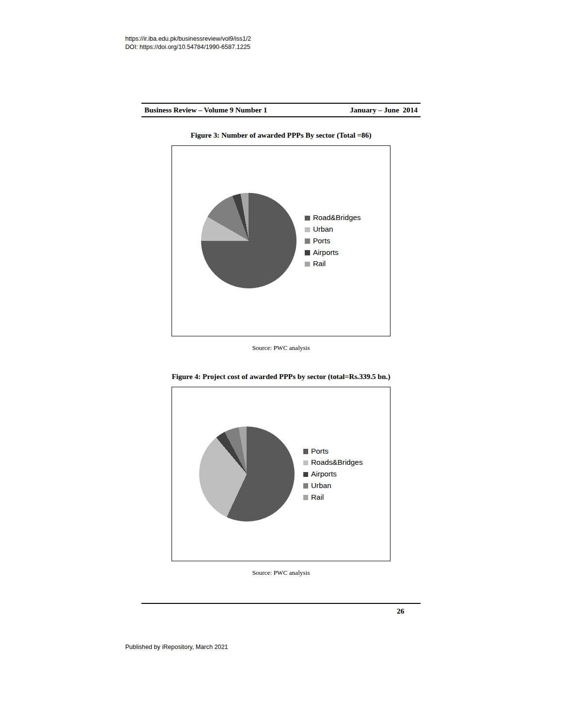https://ir.iba.edu.pk/businessreview/vol9/iss1/2
DOI: https://doi.org/10.54784/1990-6587.1225
Business Review – Volume 9 Number 1 January – June 2014
Figure 3: Number of awarded PPPs By sector (Total =86)
Road&Bridges
Urban
Ports
Airports
Rail
Source: PWC analysis
Figure 4: Project cost of awarded PPPs by sector (total=Rs.339.5 bn.)
Ports
Roads&Bridges
Airports
Urban
Rail
Source: PWC analysis
26
Published by iRepository, March 2021